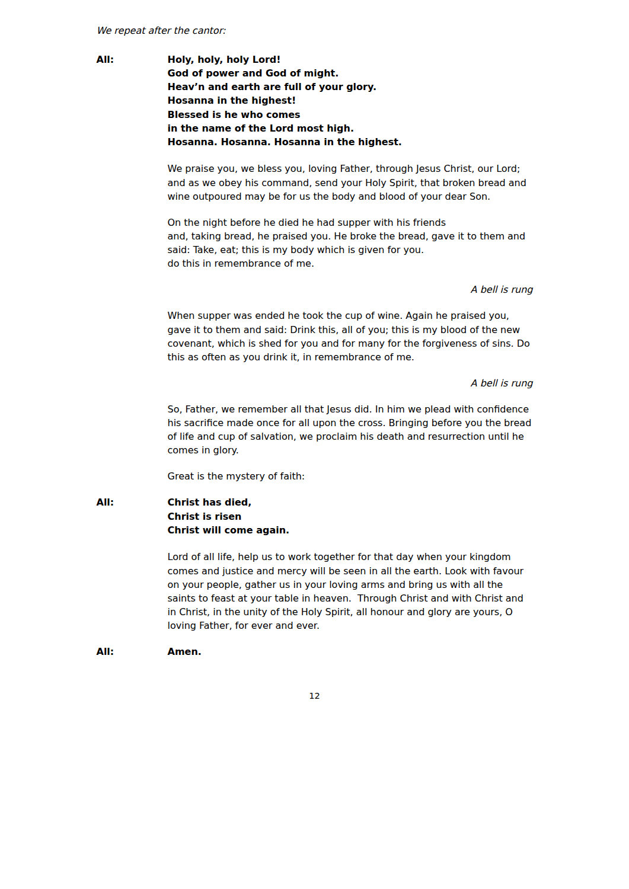We repeat after the cantor:
All:
Holy, holy, holy Lord!
God of power and God of might.
Heav’n and earth are full of your glory.
Hosanna in the highest!
Blessed is he who comes
in the name of the Lord most high.
Hosanna. Hosanna. Hosanna in the highest.
We praise you, we bless you, loving Father, through Jesus Christ, our Lord; and as we obey his command, send your Holy Spirit, that broken bread and wine outpoured may be for us the body and blood of your dear Son.
On the night before he died he had supper with his friends
and, taking bread, he praised you. He broke the bread, gave it to them and said: Take, eat; this is my body which is given for you.
do this in remembrance of me.
A bell is rung
When supper was ended he took the cup of wine. Again he praised you, gave it to them and said: Drink this, all of you; this is my blood of the new covenant, which is shed for you and for many for the forgiveness of sins. Do this as often as you drink it, in remembrance of me.
A bell is rung
So, Father, we remember all that Jesus did. In him we plead with confidence his sacrifice made once for all upon the cross. Bringing before you the bread of life and cup of salvation, we proclaim his death and resurrection until he comes in glory.
Great is the mystery of faith:
All:
Christ has died,
Christ is risen
Christ will come again.
Lord of all life, help us to work together for that day when your kingdom comes and justice and mercy will be seen in all the earth. Look with favour on your people, gather us in your loving arms and bring us with all the saints to feast at your table in heaven. Through Christ and with Christ and in Christ, in the unity of the Holy Spirit, all honour and glory are yours, O loving Father, for ever and ever.
All:
Amen.
12